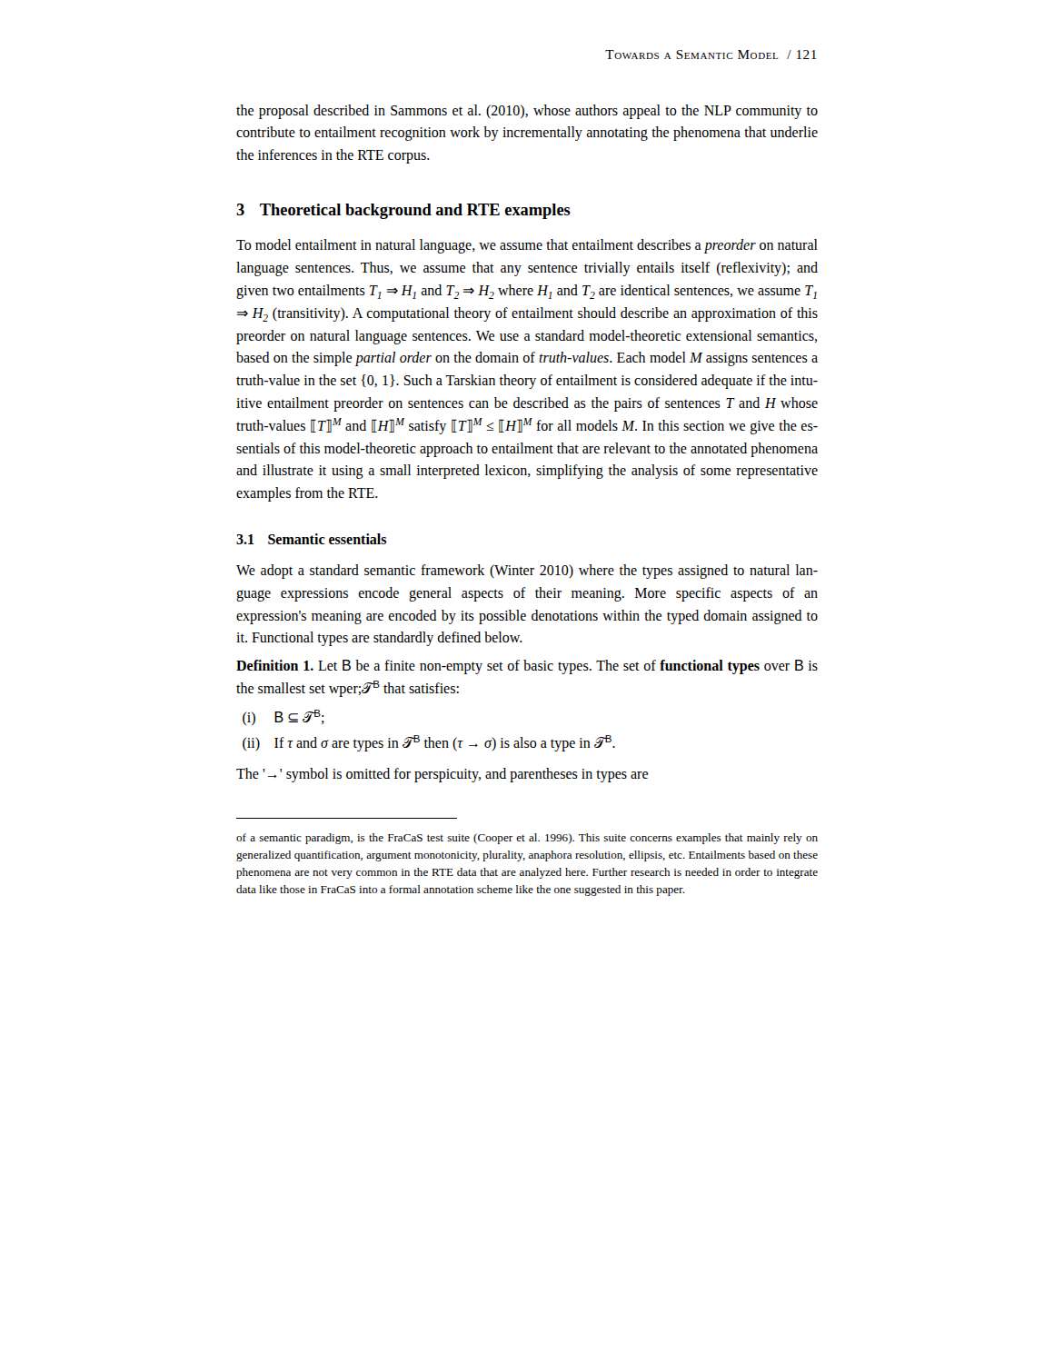Towards a Semantic Model / 121
the proposal described in Sammons et al. (2010), whose authors appeal to the NLP community to contribute to entailment recognition work by incrementally annotating the phenomena that underlie the inferences in the RTE corpus.
3 Theoretical background and RTE examples
To model entailment in natural language, we assume that entailment describes a preorder on natural language sentences. Thus, we assume that any sentence trivially entails itself (reflexivity); and given two entailments T1 ⇒ H1 and T2 ⇒ H2 where H1 and T2 are identical sentences, we assume T1 ⇒ H2 (transitivity). A computational theory of entailment should describe an approximation of this preorder on natural language sentences. We use a standard model-theoretic extensional semantics, based on the simple partial order on the domain of truth-values. Each model M assigns sentences a truth-value in the set {0, 1}. Such a Tarskian theory of entailment is considered adequate if the intuitive entailment preorder on sentences can be described as the pairs of sentences T and H whose truth-values ⟦T⟧M and ⟦H⟧M satisfy ⟦T⟧M ≤ ⟦H⟧M for all models M. In this section we give the essentials of this model-theoretic approach to entailment that are relevant to the annotated phenomena and illustrate it using a small interpreted lexicon, simplifying the analysis of some representative examples from the RTE.
3.1 Semantic essentials
We adopt a standard semantic framework (Winter 2010) where the types assigned to natural language expressions encode general aspects of their meaning. More specific aspects of an expression's meaning are encoded by its possible denotations within the typed domain assigned to it. Functional types are standardly defined below.
Definition 1. Let B be a finite non-empty set of basic types. The set of functional types over B is the smallest set wper; 𝒯B that satisfies:
B ⊆ 𝒯B;
If τ and σ are types in 𝒯B then (τ → σ) is also a type in 𝒯B.
The '→' symbol is omitted for perspicuity, and parentheses in types are
of a semantic paradigm, is the FraCaS test suite (Cooper et al. 1996). This suite concerns examples that mainly rely on generalized quantification, argument monotonicity, plurality, anaphora resolution, ellipsis, etc. Entailments based on these phenomena are not very common in the RTE data that are analyzed here. Further research is needed in order to integrate data like those in FraCaS into a formal annotation scheme like the one suggested in this paper.